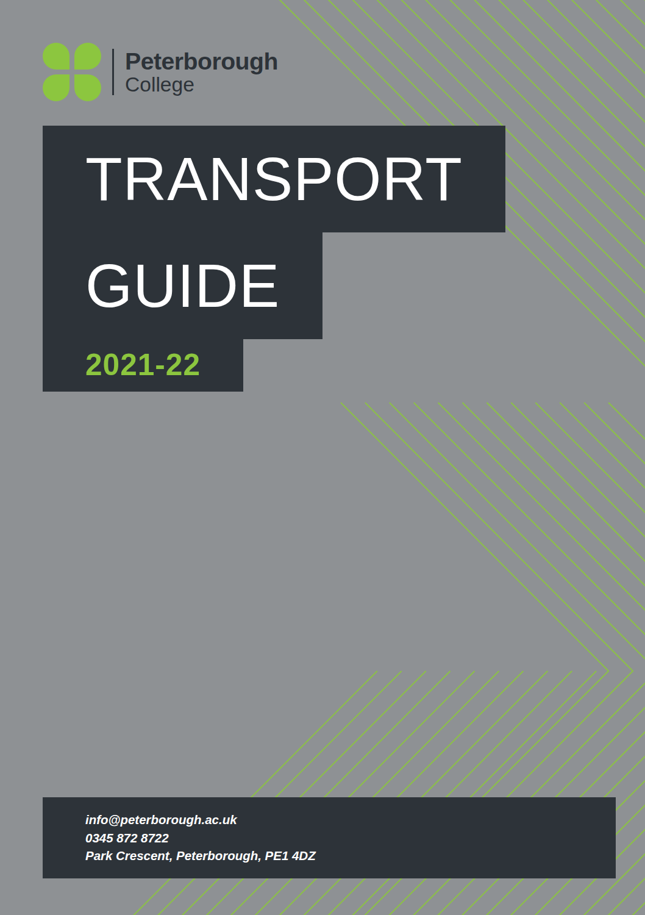Peterborough
College
TRANSPORT
GUIDE
2021-22
info@peterborough.ac.uk
0345 872 8722
Park Crescent, Peterborough, PE1 4DZ